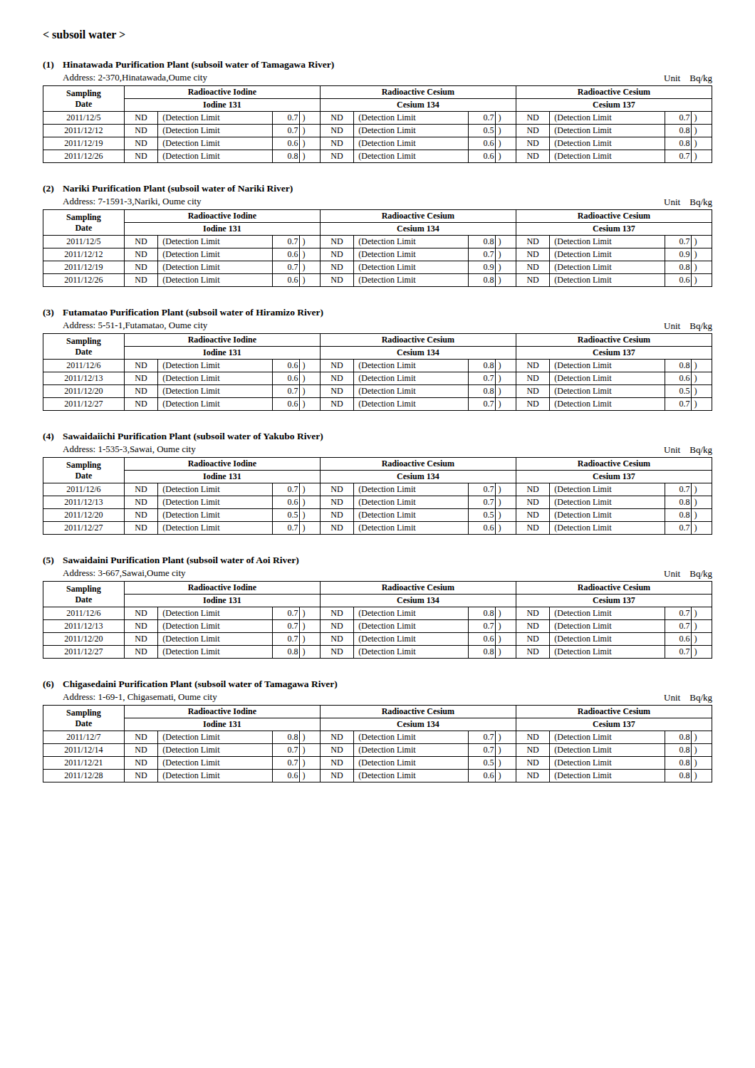< subsoil water >
(1) Hinatawada Purification Plant (subsoil water of Tamagawa River)
Address: 2-370,Hinatawada,Oume city Unit　Bq/kg
| Sampling Date | Radioactive Iodine | Radioactive Cesium | Radioactive Cesium |
| --- | --- | --- | --- |
| Iodine 131 | Cesium 134 | Cesium 137 |
| 2011/12/5 | ND | (Detection Limit | 0.7 | ) | ND | (Detection Limit | 0.7 | ) | ND | (Detection Limit | 0.7 | ) |
| 2011/12/12 | ND | (Detection Limit | 0.7 | ) | ND | (Detection Limit | 0.5 | ) | ND | (Detection Limit | 0.8 | ) |
| 2011/12/19 | ND | (Detection Limit | 0.6 | ) | ND | (Detection Limit | 0.6 | ) | ND | (Detection Limit | 0.8 | ) |
| 2011/12/26 | ND | (Detection Limit | 0.8 | ) | ND | (Detection Limit | 0.6 | ) | ND | (Detection Limit | 0.7 | ) |
(2) Nariki Purification Plant (subsoil water of Nariki River)
Address: 7-1591-3,Nariki, Oume city Unit　Bq/kg
| Sampling Date | Radioactive Iodine | Radioactive Cesium | Radioactive Cesium |
| --- | --- | --- | --- |
| Iodine 131 | Cesium 134 | Cesium 137 |
| 2011/12/5 | ND | (Detection Limit | 0.7 | ) | ND | (Detection Limit | 0.8 | ) | ND | (Detection Limit | 0.7 | ) |
| 2011/12/12 | ND | (Detection Limit | 0.6 | ) | ND | (Detection Limit | 0.7 | ) | ND | (Detection Limit | 0.9 | ) |
| 2011/12/19 | ND | (Detection Limit | 0.7 | ) | ND | (Detection Limit | 0.9 | ) | ND | (Detection Limit | 0.8 | ) |
| 2011/12/26 | ND | (Detection Limit | 0.6 | ) | ND | (Detection Limit | 0.8 | ) | ND | (Detection Limit | 0.6 | ) |
(3) Futamatao Purification Plant (subsoil water of Hiramizo River)
Address: 5-51-1,Futamatao, Oume city Unit　Bq/kg
| Sampling Date | Radioactive Iodine | Radioactive Cesium | Radioactive Cesium |
| --- | --- | --- | --- |
| Iodine 131 | Cesium 134 | Cesium 137 |
| 2011/12/6 | ND | (Detection Limit | 0.6 | ) | ND | (Detection Limit | 0.8 | ) | ND | (Detection Limit | 0.8 | ) |
| 2011/12/13 | ND | (Detection Limit | 0.6 | ) | ND | (Detection Limit | 0.7 | ) | ND | (Detection Limit | 0.6 | ) |
| 2011/12/20 | ND | (Detection Limit | 0.7 | ) | ND | (Detection Limit | 0.8 | ) | ND | (Detection Limit | 0.5 | ) |
| 2011/12/27 | ND | (Detection Limit | 0.6 | ) | ND | (Detection Limit | 0.7 | ) | ND | (Detection Limit | 0.7 | ) |
(4) Sawaidaiichi Purification Plant (subsoil water of Yakubo River)
Address: 1-535-3,Sawai, Oume city Unit　Bq/kg
| Sampling Date | Radioactive Iodine | Radioactive Cesium | Radioactive Cesium |
| --- | --- | --- | --- |
| Iodine 131 | Cesium 134 | Cesium 137 |
| 2011/12/6 | ND | (Detection Limit | 0.7 | ) | ND | (Detection Limit | 0.7 | ) | ND | (Detection Limit | 0.7 | ) |
| 2011/12/13 | ND | (Detection Limit | 0.6 | ) | ND | (Detection Limit | 0.7 | ) | ND | (Detection Limit | 0.8 | ) |
| 2011/12/20 | ND | (Detection Limit | 0.5 | ) | ND | (Detection Limit | 0.5 | ) | ND | (Detection Limit | 0.8 | ) |
| 2011/12/27 | ND | (Detection Limit | 0.7 | ) | ND | (Detection Limit | 0.6 | ) | ND | (Detection Limit | 0.7 | ) |
(5) Sawaidaini Purification Plant (subsoil water of Aoi River)
Address: 3-667,Sawai,Oume city Unit　Bq/kg
| Sampling Date | Radioactive Iodine | Radioactive Cesium | Radioactive Cesium |
| --- | --- | --- | --- |
| Iodine 131 | Cesium 134 | Cesium 137 |
| 2011/12/6 | ND | (Detection Limit | 0.7 | ) | ND | (Detection Limit | 0.8 | ) | ND | (Detection Limit | 0.7 | ) |
| 2011/12/13 | ND | (Detection Limit | 0.7 | ) | ND | (Detection Limit | 0.7 | ) | ND | (Detection Limit | 0.7 | ) |
| 2011/12/20 | ND | (Detection Limit | 0.7 | ) | ND | (Detection Limit | 0.6 | ) | ND | (Detection Limit | 0.6 | ) |
| 2011/12/27 | ND | (Detection Limit | 0.8 | ) | ND | (Detection Limit | 0.8 | ) | ND | (Detection Limit | 0.7 | ) |
(6) Chigasedaini Purification Plant (subsoil water of Tamagawa River)
Address: 1-69-1, Chigasemati, Oume city Unit　Bq/kg
| Sampling Date | Radioactive Iodine | Radioactive Cesium | Radioactive Cesium |
| --- | --- | --- | --- |
| Iodine 131 | Cesium 134 | Cesium 137 |
| 2011/12/7 | ND | (Detection Limit | 0.8 | ) | ND | (Detection Limit | 0.7 | ) | ND | (Detection Limit | 0.8 | ) |
| 2011/12/14 | ND | (Detection Limit | 0.7 | ) | ND | (Detection Limit | 0.7 | ) | ND | (Detection Limit | 0.8 | ) |
| 2011/12/21 | ND | (Detection Limit | 0.7 | ) | ND | (Detection Limit | 0.5 | ) | ND | (Detection Limit | 0.8 | ) |
| 2011/12/28 | ND | (Detection Limit | 0.6 | ) | ND | (Detection Limit | 0.6 | ) | ND | (Detection Limit | 0.8 | ) |